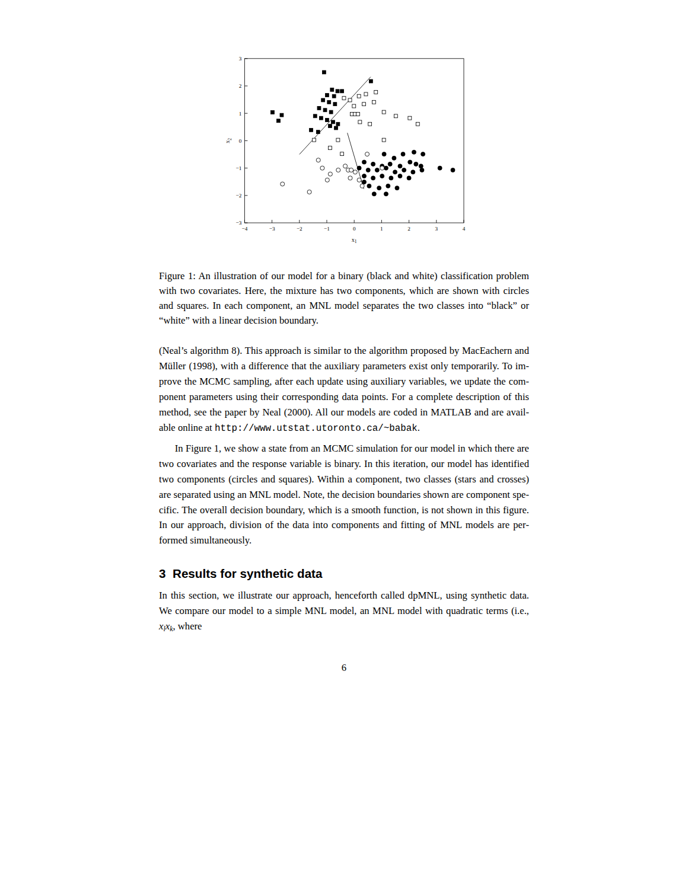−4 −3 −2 −1 0 1 2 3 4 −3 −2 −1 0 1 2 3 x1 x2
Figure 1: An illustration of our model for a binary (black and white) classification problem with two covariates. Here, the mixture has two components, which are shown with circles and squares. In each component, an MNL model separates the two classes into “black” or “white” with a linear decision boundary.
(Neal’s algorithm 8). This approach is similar to the algorithm proposed by MacEachern and Müller (1998), with a difference that the auxiliary parameters exist only temporarily. To improve the MCMC sampling, after each update using auxiliary variables, we update the component parameters using their corresponding data points. For a complete description of this method, see the paper by Neal (2000). All our models are coded in MATLAB and are available online at http://www.utstat.utoronto.ca/~babak.
In Figure 1, we show a state from an MCMC simulation for our model in which there are two covariates and the response variable is binary. In this iteration, our model has identified two components (circles and squares). Within a component, two classes (stars and crosses) are separated using an MNL model. Note, the decision boundaries shown are component specific. The overall decision boundary, which is a smooth function, is not shown in this figure. In our approach, division of the data into components and fitting of MNL models are performed simultaneously.
3 Results for synthetic data
In this section, we illustrate our approach, henceforth called dpMNL, using synthetic data. We compare our model to a simple MNL model, an MNL model with quadratic terms (i.e., xlxk, where
6